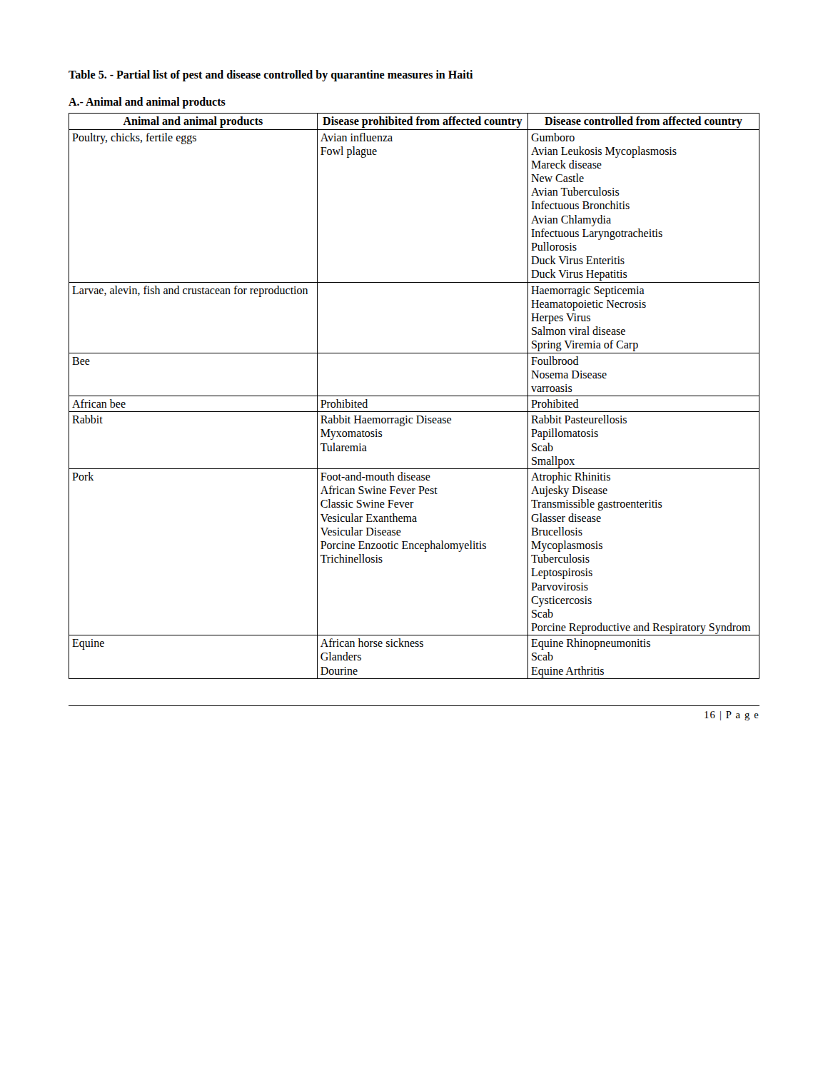Table 5. - Partial list of pest and disease controlled by quarantine measures in Haiti
A.- Animal and animal products
| Animal and animal products | Disease prohibited from affected country | Disease controlled from affected country |
| --- | --- | --- |
| Poultry, chicks, fertile eggs | Avian influenza Fowl plague | Gumboro Avian Leukosis Mycoplasmosis Mareck disease New Castle Avian Tuberculosis Infectuous Bronchitis Avian Chlamydia Infectuous Laryngotracheitis Pullorosis Duck Virus Enteritis Duck Virus Hepatitis |
| Larvae, alevin, fish and crustacean for reproduction | | Haemorragic Septicemia Heamatopoietic Necrosis Herpes Virus Salmon viral disease Spring Viremia of Carp |
| Bee | | Foulbrood Nosema Disease varroasis |
| African bee | Prohibited | Prohibited |
| Rabbit | Rabbit Haemorragic Disease Myxomatosis Tularemia | Rabbit Pasteurellosis Papillomatosis Scab Smallpox |
| Pork | Foot-and-mouth disease African Swine Fever Pest Classic Swine Fever Vesicular Exanthema Vesicular Disease Porcine Enzootic Encephalomyelitis Trichinellosis | Atrophic Rhinitis Aujesky Disease Transmissible gastroenteritis Glasser disease Brucellosis Mycoplasmosis Tuberculosis Leptospirosis Parvovirosis Cysticercosis Scab Porcine Reproductive and Respiratory Syndrom |
| Equine | African horse sickness Glanders Dourine | Equine Rhinopneumonitis Scab Equine Arthritis |
16 | P a g e